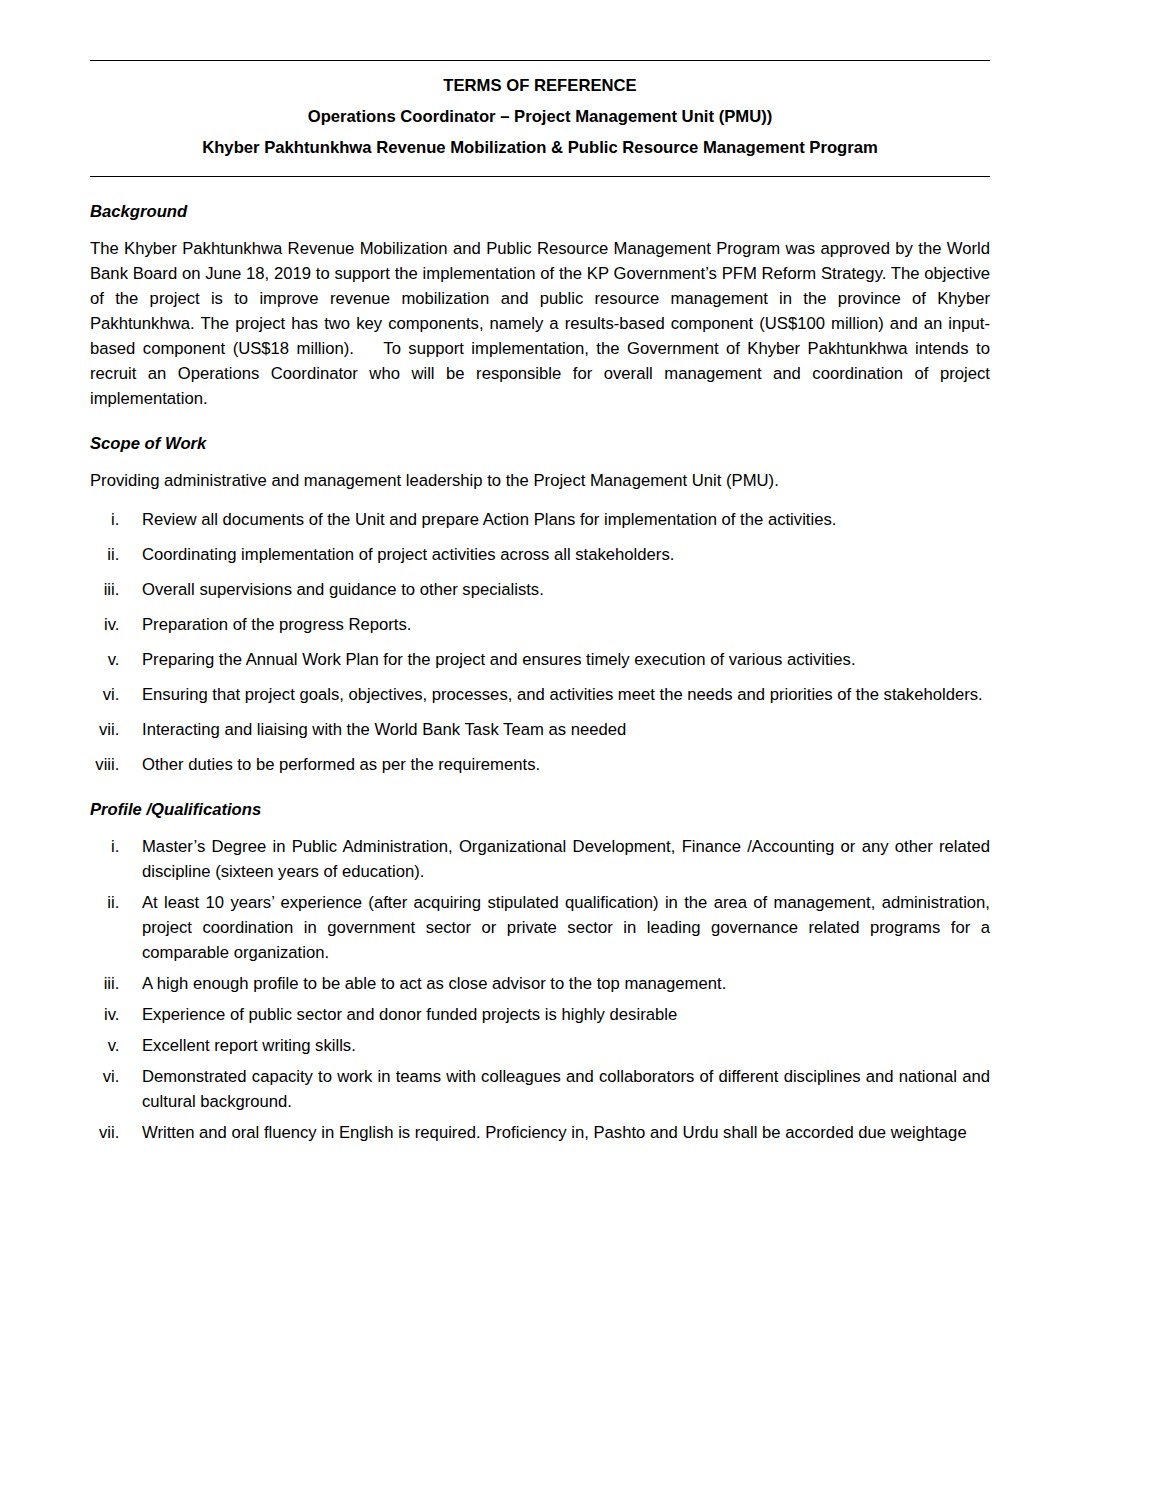TERMS OF REFERENCE
Operations Coordinator – Project Management Unit (PMU))
Khyber Pakhtunkhwa Revenue Mobilization & Public Resource Management Program
Background
The Khyber Pakhtunkhwa Revenue Mobilization and Public Resource Management Program was approved by the World Bank Board on June 18, 2019 to support the implementation of the KP Government’s PFM Reform Strategy. The objective of the project is to improve revenue mobilization and public resource management in the province of Khyber Pakhtunkhwa. The project has two key components, namely a results-based component (US$100 million) and an input-based component (US$18 million). To support implementation, the Government of Khyber Pakhtunkhwa intends to recruit an Operations Coordinator who will be responsible for overall management and coordination of project implementation.
Scope of Work
Providing administrative and management leadership to the Project Management Unit (PMU).
Review all documents of the Unit and prepare Action Plans for implementation of the activities.
Coordinating implementation of project activities across all stakeholders.
Overall supervisions and guidance to other specialists.
Preparation of the progress Reports.
Preparing the Annual Work Plan for the project and ensures timely execution of various activities.
Ensuring that project goals, objectives, processes, and activities meet the needs and priorities of the stakeholders.
Interacting and liaising with the World Bank Task Team as needed
Other duties to be performed as per the requirements.
Profile /Qualifications
Master’s Degree in Public Administration, Organizational Development, Finance /Accounting or any other related discipline (sixteen years of education).
At least 10 years’ experience (after acquiring stipulated qualification) in the area of management, administration, project coordination in government sector or private sector in leading governance related programs for a comparable organization.
A high enough profile to be able to act as close advisor to the top management.
Experience of public sector and donor funded projects is highly desirable
Excellent report writing skills.
Demonstrated capacity to work in teams with colleagues and collaborators of different disciplines and national and cultural background.
Written and oral fluency in English is required. Proficiency in, Pashto and Urdu shall be accorded due weightage